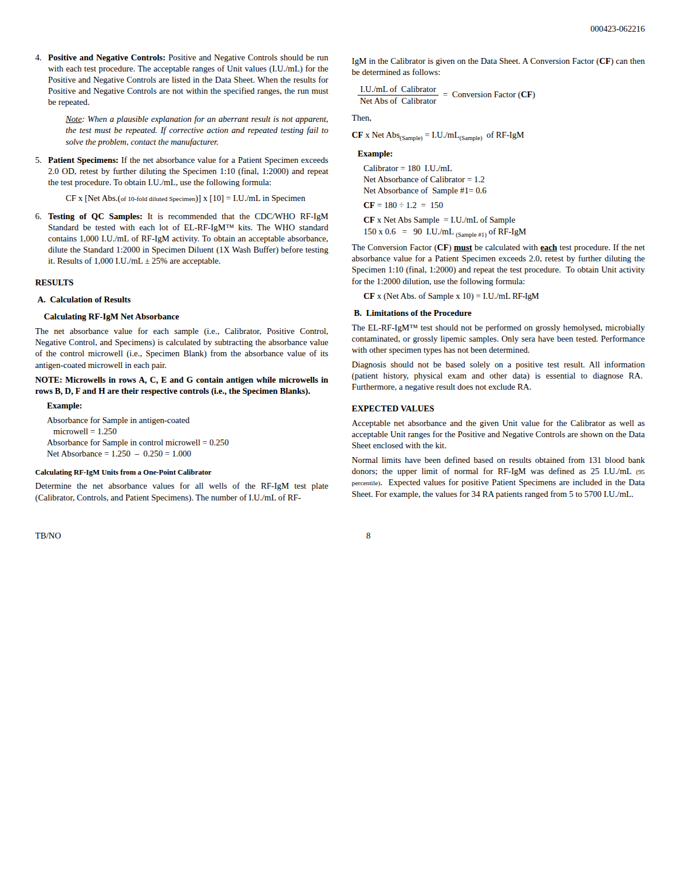000423-062216
4. Positive and Negative Controls: Positive and Negative Controls should be run with each test procedure. The acceptable ranges of Unit values (I.U./mL) for the Positive and Negative Controls are listed in the Data Sheet. When the results for Positive and Negative Controls are not within the specified ranges, the run must be repeated.
Note: When a plausible explanation for an aberrant result is not apparent, the test must be repeated. If corrective action and repeated testing fail to solve the problem, contact the manufacturer.
5. Patient Specimens: If the net absorbance value for a Patient Specimen exceeds 2.0 OD, retest by further diluting the Specimen 1:10 (final, 1:2000) and repeat the test procedure. To obtain I.U./mL, use the following formula:
CF x [Net Abs.(of 10-fold diluted Specimen)] x [10] = I.U./mL in Specimen
6. Testing of QC Samples: It is recommended that the CDC/WHO RF-IgM Standard be tested with each lot of EL-RF-IgM™ kits. The WHO standard contains 1,000 I.U./mL of RF-IgM activity. To obtain an acceptable absorbance, dilute the Standard 1:2000 in Specimen Diluent (1X Wash Buffer) before testing it. Results of 1,000 I.U./mL ± 25% are acceptable.
RESULTS
A. Calculation of Results
Calculating RF-IgM Net Absorbance
The net absorbance value for each sample (i.e., Calibrator, Positive Control, Negative Control, and Specimens) is calculated by subtracting the absorbance value of the control microwell (i.e., Specimen Blank) from the absorbance value of its antigen-coated microwell in each pair.
NOTE: Microwells in rows A, C, E and G contain antigen while microwells in rows B, D, F and H are their respective controls (i.e., the Specimen Blanks).
Example:
Absorbance for Sample in antigen-coated
microwell = 1.250
Absorbance for Sample in control microwell = 0.250
Net Absorbance = 1.250 – 0.250 = 1.000
Calculating RF-IgM Units from a One-Point Calibrator
Determine the net absorbance values for all wells of the RF-IgM test plate (Calibrator, Controls, and Patient Specimens). The number of I.U./mL of RF-
IgM in the Calibrator is given on the Data Sheet. A Conversion Factor (CF) can then be determined as follows:
I.U./mL of Calibrator Net Abs of Calibrator = Conversion Factor (CF)
Then,
CF x Net Abs(Sample) = I.U./mL(Sample) of RF-IgM
Example:
Calibrator = 180 I.U./mL
Net Absorbance of Calibrator = 1.2
Net Absorbance of Sample #1= 0.6
CF = 180 ÷ 1.2 = 150
CF x Net Abs Sample = I.U./mL of Sample
150 x 0.6 = 90 I.U./mL (Sample #1) of RF-IgM
The Conversion Factor (CF) must be calculated with each test procedure. If the net absorbance value for a Patient Specimen exceeds 2.0, retest by further diluting the Specimen 1:10 (final, 1:2000) and repeat the test procedure. To obtain Unit activity for the 1:2000 dilution, use the following formula:
CF x (Net Abs. of Sample x 10) = I.U./mL RF-IgM
B. Limitations of the Procedure
The EL-RF-IgM™ test should not be performed on grossly hemolysed, microbially contaminated, or grossly lipemic samples. Only sera have been tested. Performance with other specimen types has not been determined.
Diagnosis should not be based solely on a positive test result. All information (patient history, physical exam and other data) is essential to diagnose RA. Furthermore, a negative result does not exclude RA.
EXPECTED VALUES
Acceptable net absorbance and the given Unit value for the Calibrator as well as acceptable Unit ranges for the Positive and Negative Controls are shown on the Data Sheet enclosed with the kit.
Normal limits have been defined based on results obtained from 131 blood bank donors; the upper limit of normal for RF-IgM was defined as 25 I.U./mL (95 percentile). Expected values for positive Patient Specimens are included in the Data Sheet. For example, the values for 34 RA patients ranged from 5 to 5700 I.U./mL.
TB/NO 8